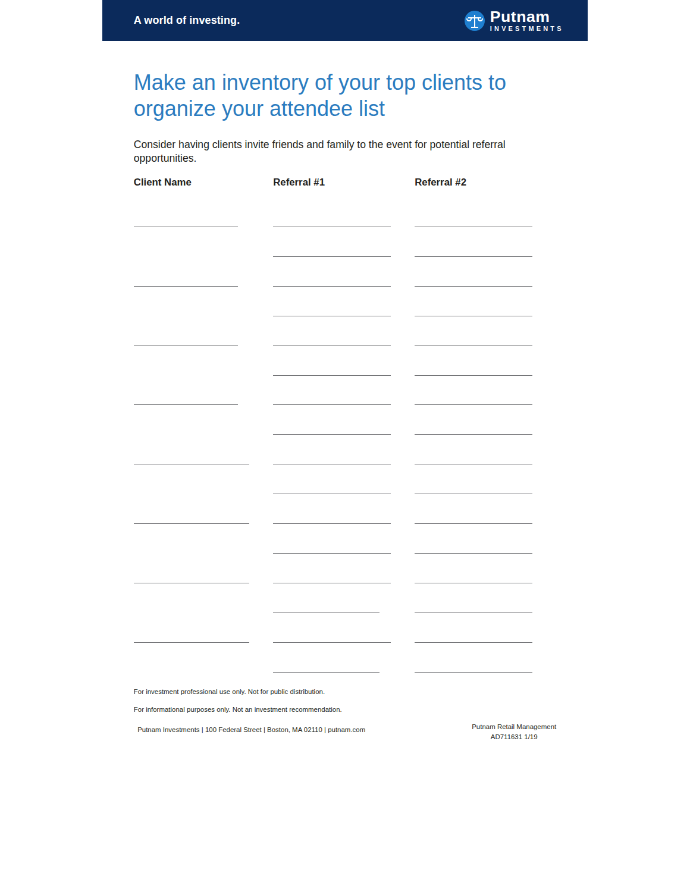A world of investing.
Putnam INVESTMENTS
Make an inventory of your top clients to organize your attendee list
Consider having clients invite friends and family to the event for potential referral opportunities.
| Client Name | Referral #1 | Referral #2 |
| --- | --- | --- |
For investment professional use only. Not for public distribution.
For informational purposes only. Not an investment recommendation.
Putnam Investments | 100 Federal Street | Boston, MA 02110 | putnam.com
Putnam Retail Management AD711631 1/19